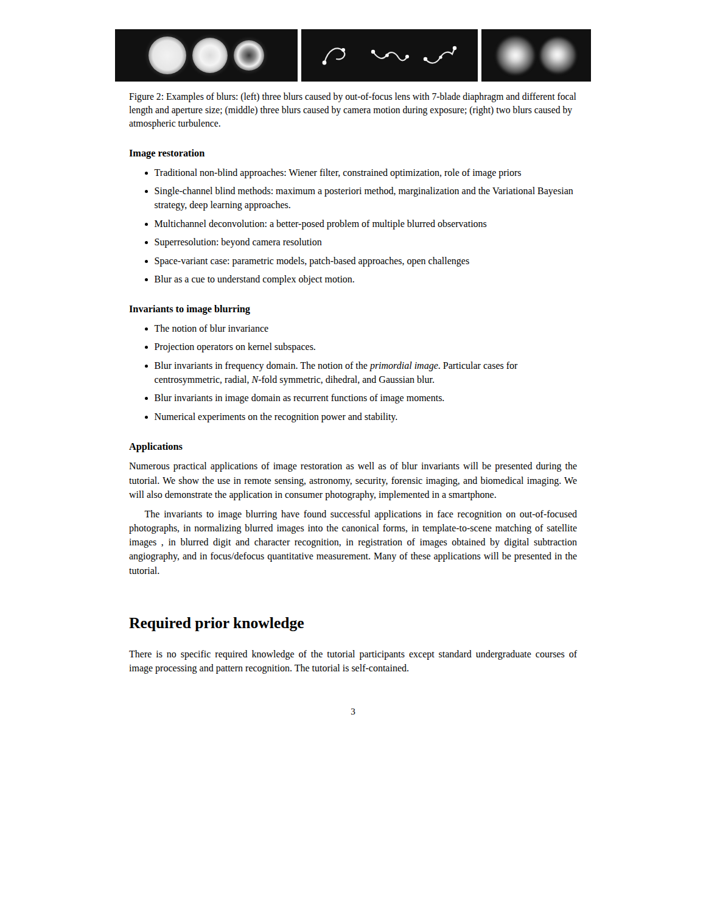Figure 2: Examples of blurs: (left) three blurs caused by out-of-focus lens with 7-blade diaphragm and different focal length and aperture size; (middle) three blurs caused by camera motion during exposure; (right) two blurs caused by atmospheric turbulence.
Image restoration
Traditional non-blind approaches: Wiener filter, constrained optimization, role of image priors
Single-channel blind methods: maximum a posteriori method, marginalization and the Variational Bayesian strategy, deep learning approaches.
Multichannel deconvolution: a better-posed problem of multiple blurred observations
Superresolution: beyond camera resolution
Space-variant case: parametric models, patch-based approaches, open challenges
Blur as a cue to understand complex object motion.
Invariants to image blurring
The notion of blur invariance
Projection operators on kernel subspaces.
Blur invariants in frequency domain. The notion of the primordial image. Particular cases for centrosymmetric, radial, N-fold symmetric, dihedral, and Gaussian blur.
Blur invariants in image domain as recurrent functions of image moments.
Numerical experiments on the recognition power and stability.
Applications
Numerous practical applications of image restoration as well as of blur invariants will be presented during the tutorial. We show the use in remote sensing, astronomy, security, forensic imaging, and biomedical imaging. We will also demonstrate the application in consumer photography, implemented in a smartphone.
The invariants to image blurring have found successful applications in face recognition on out-of-focused photographs, in normalizing blurred images into the canonical forms, in template-to-scene matching of satellite images , in blurred digit and character recognition, in registration of images obtained by digital subtraction angiography, and in focus/defocus quantitative measurement. Many of these applications will be presented in the tutorial.
Required prior knowledge
There is no specific required knowledge of the tutorial participants except standard undergraduate courses of image processing and pattern recognition. The tutorial is self-contained.
3